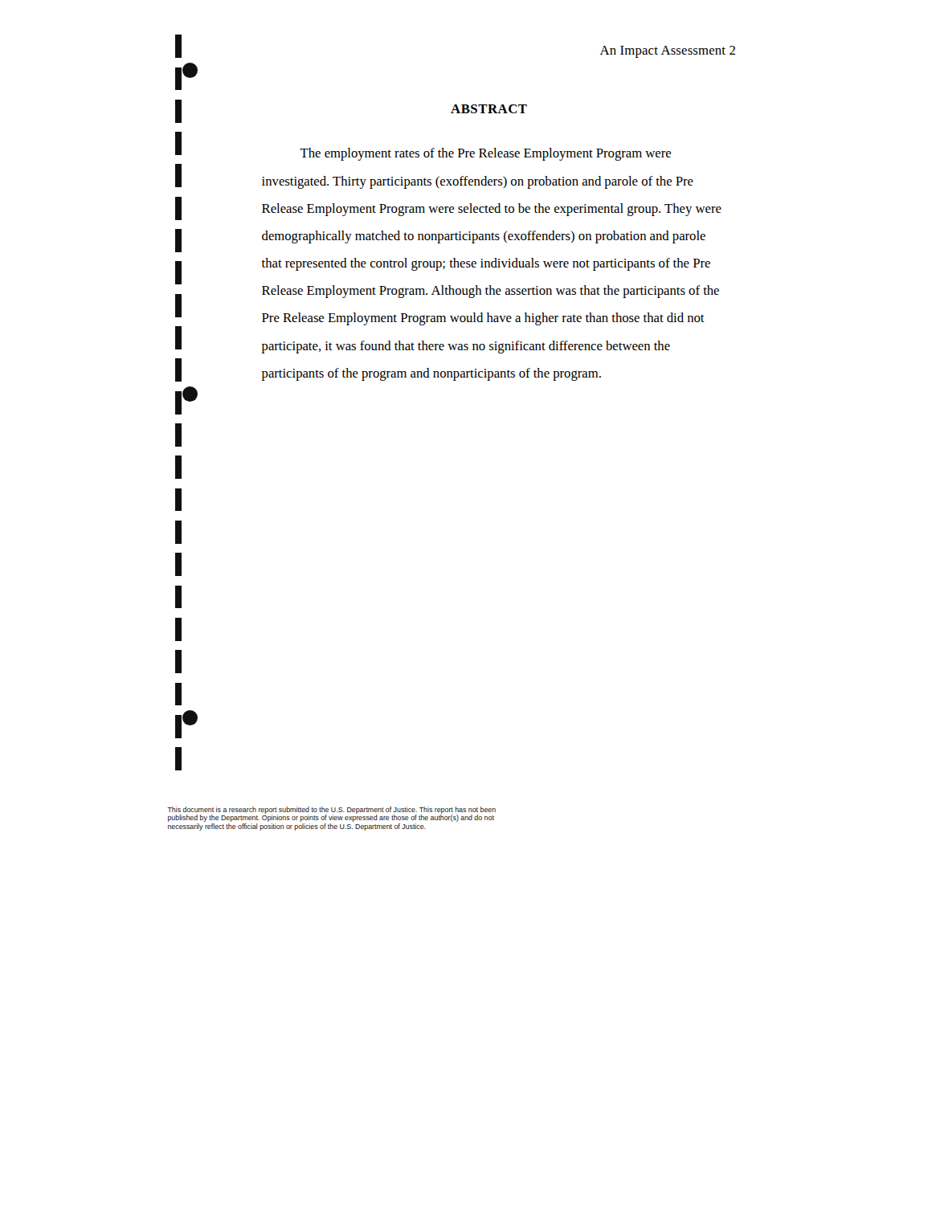An Impact Assessment 2
ABSTRACT
The employment rates of the Pre Release Employment Program were investigated. Thirty participants (exoffenders) on probation and parole of the Pre Release Employment Program were selected to be the experimental group. They were demographically matched to nonparticipants (exoffenders) on probation and parole that represented the control group; these individuals were not participants of the Pre Release Employment Program. Although the assertion was that the participants of the Pre Release Employment Program would have a higher rate than those that did not participate, it was found that there was no significant difference between the participants of the program and nonparticipants of the program.
This document is a research report submitted to the U.S. Department of Justice. This report has not been published by the Department. Opinions or points of view expressed are those of the author(s) and do not necessarily reflect the official position or policies of the U.S. Department of Justice.